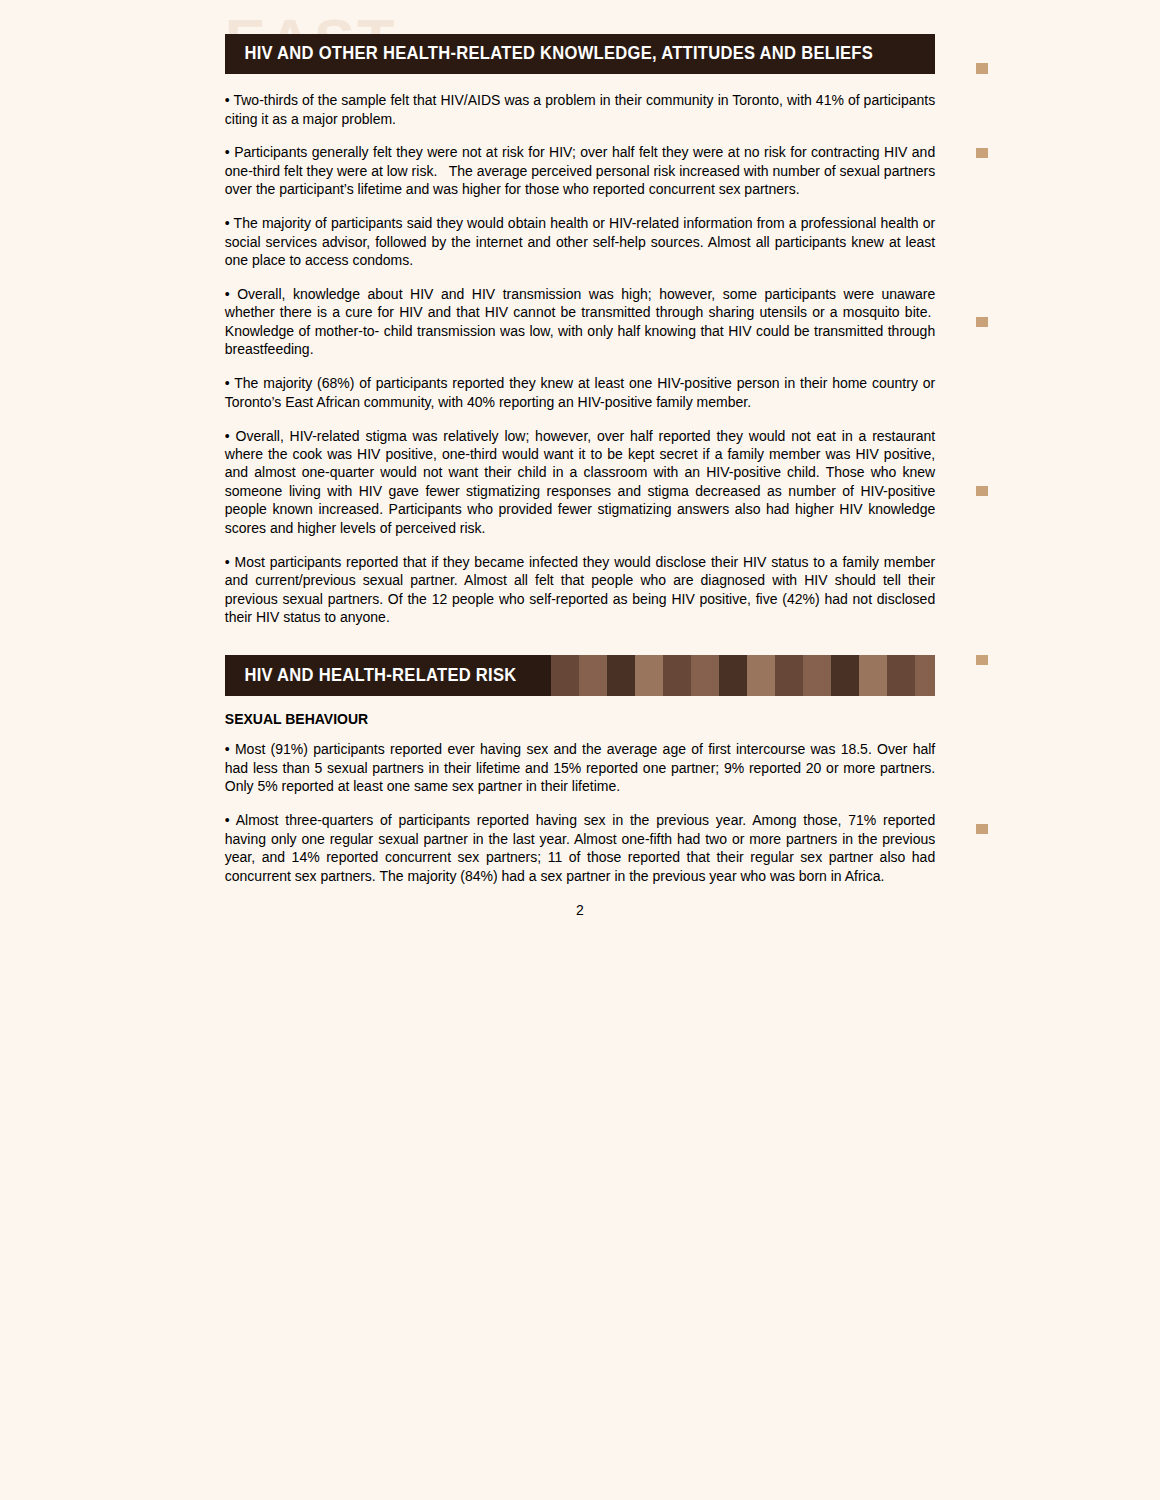EAST
HIV AND OTHER HEALTH-RELATED KNOWLEDGE, ATTITUDES AND BELIEFS
• Two-thirds of the sample felt that HIV/AIDS was a problem in their community in Toronto, with 41% of participants citing it as a major problem.
• Participants generally felt they were not at risk for HIV; over half felt they were at no risk for contracting HIV and one-third felt they were at low risk. The average perceived personal risk increased with number of sexual partners over the participant’s lifetime and was higher for those who reported concurrent sex partners.
• The majority of participants said they would obtain health or HIV-related information from a professional health or social services advisor, followed by the internet and other self-help sources. Almost all participants knew at least one place to access condoms.
• Overall, knowledge about HIV and HIV transmission was high; however, some participants were unaware whether there is a cure for HIV and that HIV cannot be transmitted through sharing utensils or a mosquito bite. Knowledge of mother-to- child transmission was low, with only half knowing that HIV could be transmitted through breastfeeding.
• The majority (68%) of participants reported they knew at least one HIV-positive person in their home country or Toronto’s East African community, with 40% reporting an HIV-positive family member.
• Overall, HIV-related stigma was relatively low; however, over half reported they would not eat in a restaurant where the cook was HIV positive, one-third would want it to be kept secret if a family member was HIV positive, and almost one-quarter would not want their child in a classroom with an HIV-positive child. Those who knew someone living with HIV gave fewer stigmatizing responses and stigma decreased as number of HIV-positive people known increased. Participants who provided fewer stigmatizing answers also had higher HIV knowledge scores and higher levels of perceived risk.
• Most participants reported that if they became infected they would disclose their HIV status to a family member and current/previous sexual partner. Almost all felt that people who are diagnosed with HIV should tell their previous sexual partners. Of the 12 people who self-reported as being HIV positive, five (42%) had not disclosed their HIV status to anyone.
HIV AND HEALTH-RELATED RISK
SEXUAL BEHAVIOUR
• Most (91%) participants reported ever having sex and the average age of first intercourse was 18.5. Over half had less than 5 sexual partners in their lifetime and 15% reported one partner; 9% reported 20 or more partners. Only 5% reported at least one same sex partner in their lifetime.
• Almost three-quarters of participants reported having sex in the previous year. Among those, 71% reported having only one regular sexual partner in the last year. Almost one-fifth had two or more partners in the previous year, and 14% reported concurrent sex partners; 11 of those reported that their regular sex partner also had concurrent sex partners. The majority (84%) had a sex partner in the previous year who was born in Africa.
2